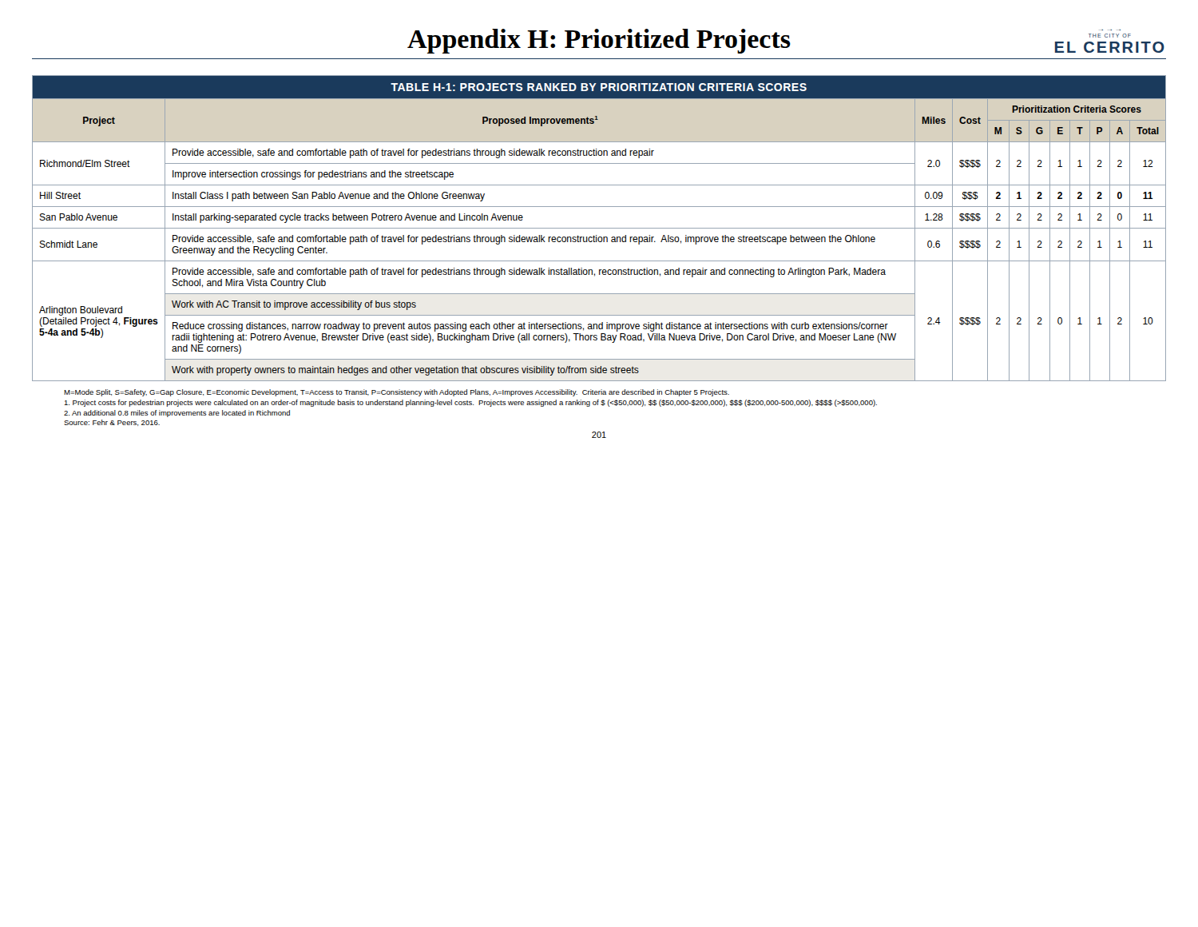Appendix H: Prioritized Projects
→→→
THE CITY OF
EL CERRITO
| TABLE H-1: PROJECTS RANKED BY PRIORITIZATION CRITERIA SCORES |
| --- |
| Project | Proposed Improvements 1 | Miles | Cost | Prioritization Criteria Scores |
| M | S | G | E | T | P | A | Total |
| Richmond/Elm Street | Provide accessible, safe and comfortable path of travel for pedestrians through sidewalk reconstruction and repair | 2.0 | $$$$ | 2 | 2 | 2 | 1 | 1 | 2 | 2 | 12 |
| Improve intersection crossings for pedestrians and the streetscape |
| Hill Street | Install Class I path between San Pablo Avenue and the Ohlone Greenway | 0.09 | $$$ | 2 | 1 | 2 | 2 | 2 | 2 | 0 | 11 |
| San Pablo Avenue | Install parking-separated cycle tracks between Potrero Avenue and Lincoln Avenue | 1.28 | $$$$ | 2 | 2 | 2 | 2 | 1 | 2 | 0 | 11 |
| Schmidt Lane | Provide accessible, safe and comfortable path of travel for pedestrians through sidewalk reconstruction and repair. Also, improve the streetscape between the Ohlone Greenway and the Recycling Center. | 0.6 | $$$$ | 2 | 1 | 2 | 2 | 2 | 1 | 1 | 11 |
| Arlington Boulevard (Detailed Project 4, Figures 5-4a and 5-4b ) | Provide accessible, safe and comfortable path of travel for pedestrians through sidewalk installation, reconstruction, and repair and connecting to Arlington Park, Madera School, and Mira Vista Country Club | 2.4 | $$$$ | 2 | 2 | 2 | 0 | 1 | 1 | 2 | 10 |
| Work with AC Transit to improve accessibility of bus stops |
| Reduce crossing distances, narrow roadway to prevent autos passing each other at intersections, and improve sight distance at intersections with curb extensions/corner radii tightening at: Potrero Avenue, Brewster Drive (east side), Buckingham Drive (all corners), Thors Bay Road, Villa Nueva Drive, Don Carol Drive, and Moeser Lane (NW and NE corners) |
| Work with property owners to maintain hedges and other vegetation that obscures visibility to/from side streets |
M=Mode Split, S=Safety, G=Gap Closure, E=Economic Development, T=Access to Transit, P=Consistency with Adopted Plans, A=Improves Accessibility. Criteria are described in Chapter 5 Projects.
1. Project costs for pedestrian projects were calculated on an order-of magnitude basis to understand planning-level costs. Projects were assigned a ranking of $ (<$50,000), $$ ($50,000-$200,000), $$$ ($200,000-500,000), $$$$ (>$500,000).
2. An additional 0.8 miles of improvements are located in Richmond
Source: Fehr & Peers, 2016.
201